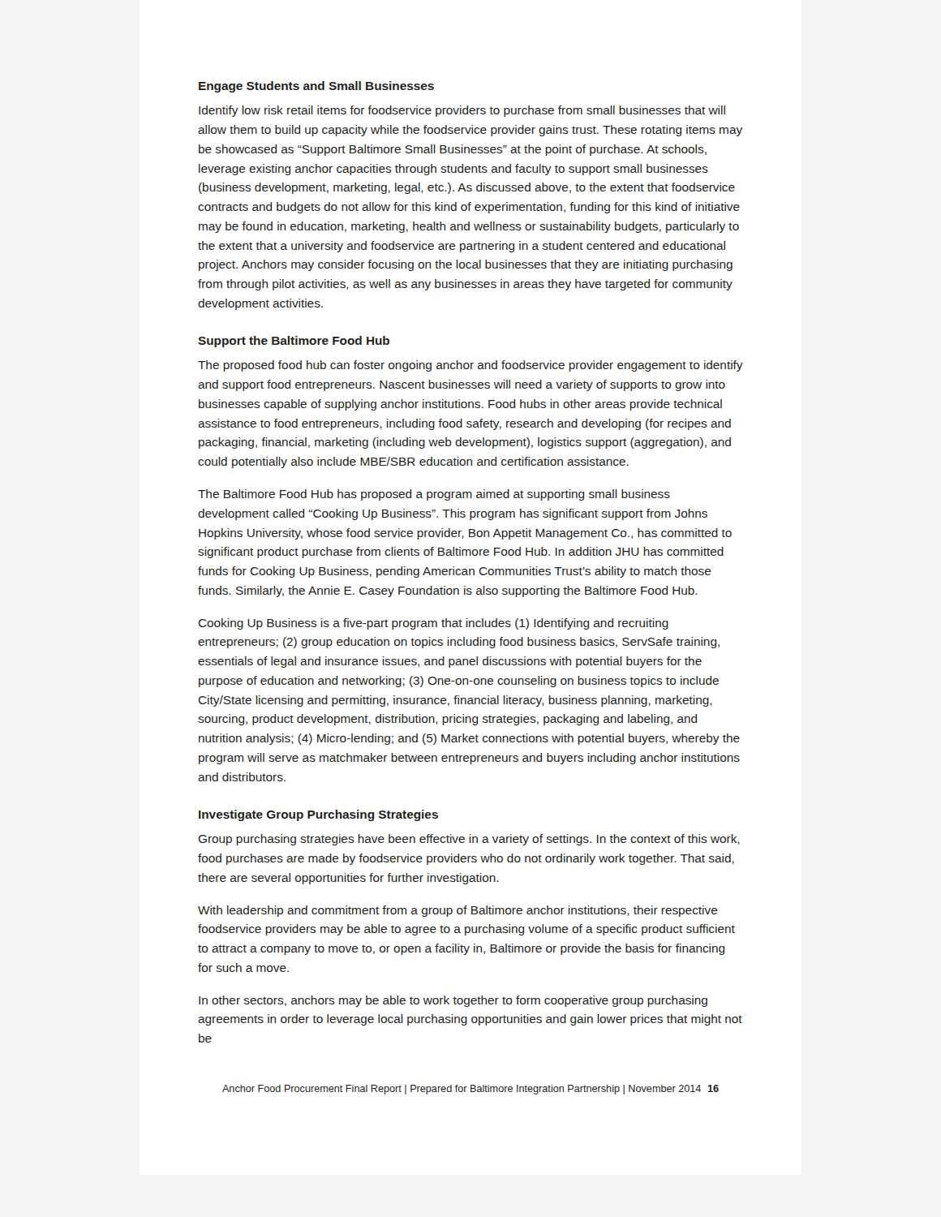Engage Students and Small Businesses
Identify low risk retail items for foodservice providers to purchase from small businesses that will allow them to build up capacity while the foodservice provider gains trust. These rotating items may be showcased as “Support Baltimore Small Businesses” at the point of purchase. At schools, leverage existing anchor capacities through students and faculty to support small businesses (business development, marketing, legal, etc.). As discussed above, to the extent that foodservice contracts and budgets do not allow for this kind of experimentation, funding for this kind of initiative may be found in education, marketing, health and wellness or sustainability budgets, particularly to the extent that a university and foodservice are partnering in a student centered and educational project. Anchors may consider focusing on the local businesses that they are initiating purchasing from through pilot activities, as well as any businesses in areas they have targeted for community development activities.
Support the Baltimore Food Hub
The proposed food hub can foster ongoing anchor and foodservice provider engagement to identify and support food entrepreneurs. Nascent businesses will need a variety of supports to grow into businesses capable of supplying anchor institutions. Food hubs in other areas provide technical assistance to food entrepreneurs, including food safety, research and developing (for recipes and packaging, financial, marketing (including web development), logistics support (aggregation), and could potentially also include MBE/SBR education and certification assistance.
The Baltimore Food Hub has proposed a program aimed at supporting small business development called “Cooking Up Business”. This program has significant support from Johns Hopkins University, whose food service provider, Bon Appetit Management Co., has committed to significant product purchase from clients of Baltimore Food Hub. In addition JHU has committed funds for Cooking Up Business, pending American Communities Trust’s ability to match those funds. Similarly, the Annie E. Casey Foundation is also supporting the Baltimore Food Hub.
Cooking Up Business is a five-part program that includes (1) Identifying and recruiting entrepreneurs; (2) group education on topics including food business basics, ServSafe training, essentials of legal and insurance issues, and panel discussions with potential buyers for the purpose of education and networking; (3) One-on-one counseling on business topics to include City/State licensing and permitting, insurance, financial literacy, business planning, marketing, sourcing, product development, distribution, pricing strategies, packaging and labeling, and nutrition analysis; (4) Micro-lending; and (5) Market connections with potential buyers, whereby the program will serve as matchmaker between entrepreneurs and buyers including anchor institutions and distributors.
Investigate Group Purchasing Strategies
Group purchasing strategies have been effective in a variety of settings. In the context of this work, food purchases are made by foodservice providers who do not ordinarily work together. That said, there are several opportunities for further investigation.
With leadership and commitment from a group of Baltimore anchor institutions, their respective foodservice providers may be able to agree to a purchasing volume of a specific product sufficient to attract a company to move to, or open a facility in, Baltimore or provide the basis for financing for such a move.
In other sectors, anchors may be able to work together to form cooperative group purchasing agreements in order to leverage local purchasing opportunities and gain lower prices that might not be
Anchor Food Procurement Final Report | Prepared for Baltimore Integration Partnership | November 201416